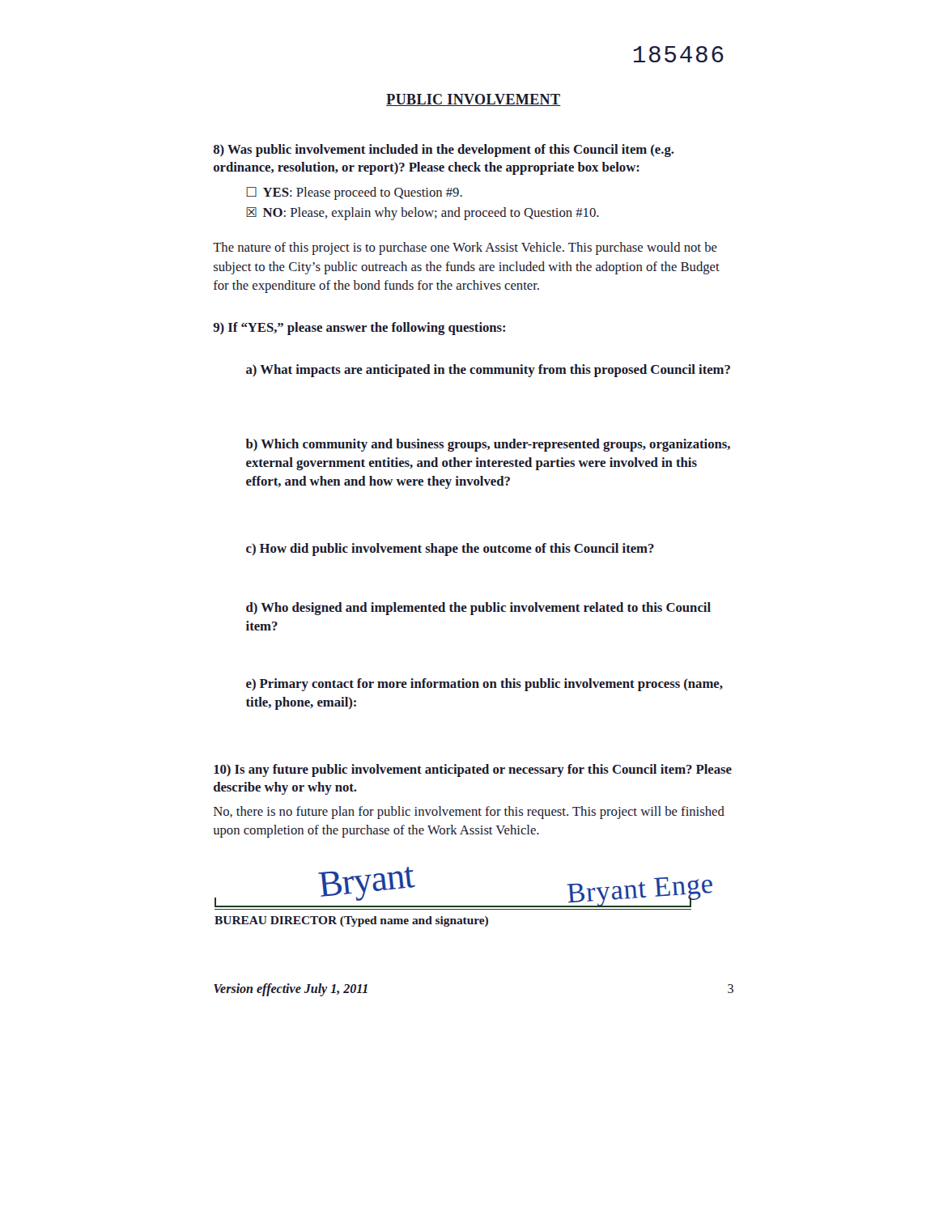185486
PUBLIC INVOLVEMENT
8) Was public involvement included in the development of this Council item (e.g. ordinance, resolution, or report)? Please check the appropriate box below:
☐YES: Please proceed to Question #9.
☒NO: Please, explain why below; and proceed to Question #10.
The nature of this project is to purchase one Work Assist Vehicle. This purchase would not be subject to the City’s public outreach as the funds are included with the adoption of the Budget for the expenditure of the bond funds for the archives center.
9) If “YES,” please answer the following questions:
a) What impacts are anticipated in the community from this proposed Council item?
b) Which community and business groups, under-represented groups, organizations, external government entities, and other interested parties were involved in this effort, and when and how were they involved?
c) How did public involvement shape the outcome of this Council item?
d) Who designed and implemented the public involvement related to this Council item?
e) Primary contact for more information on this public involvement process (name, title, phone, email):
10) Is any future public involvement anticipated or necessary for this Council item? Please describe why or why not.
No, there is no future plan for public involvement for this request. This project will be finished upon completion of the purchase of the Work Assist Vehicle.
Bryant
Bryant Enge
BUREAU DIRECTOR (Typed name and signature)
Version effective July 1, 2011
3